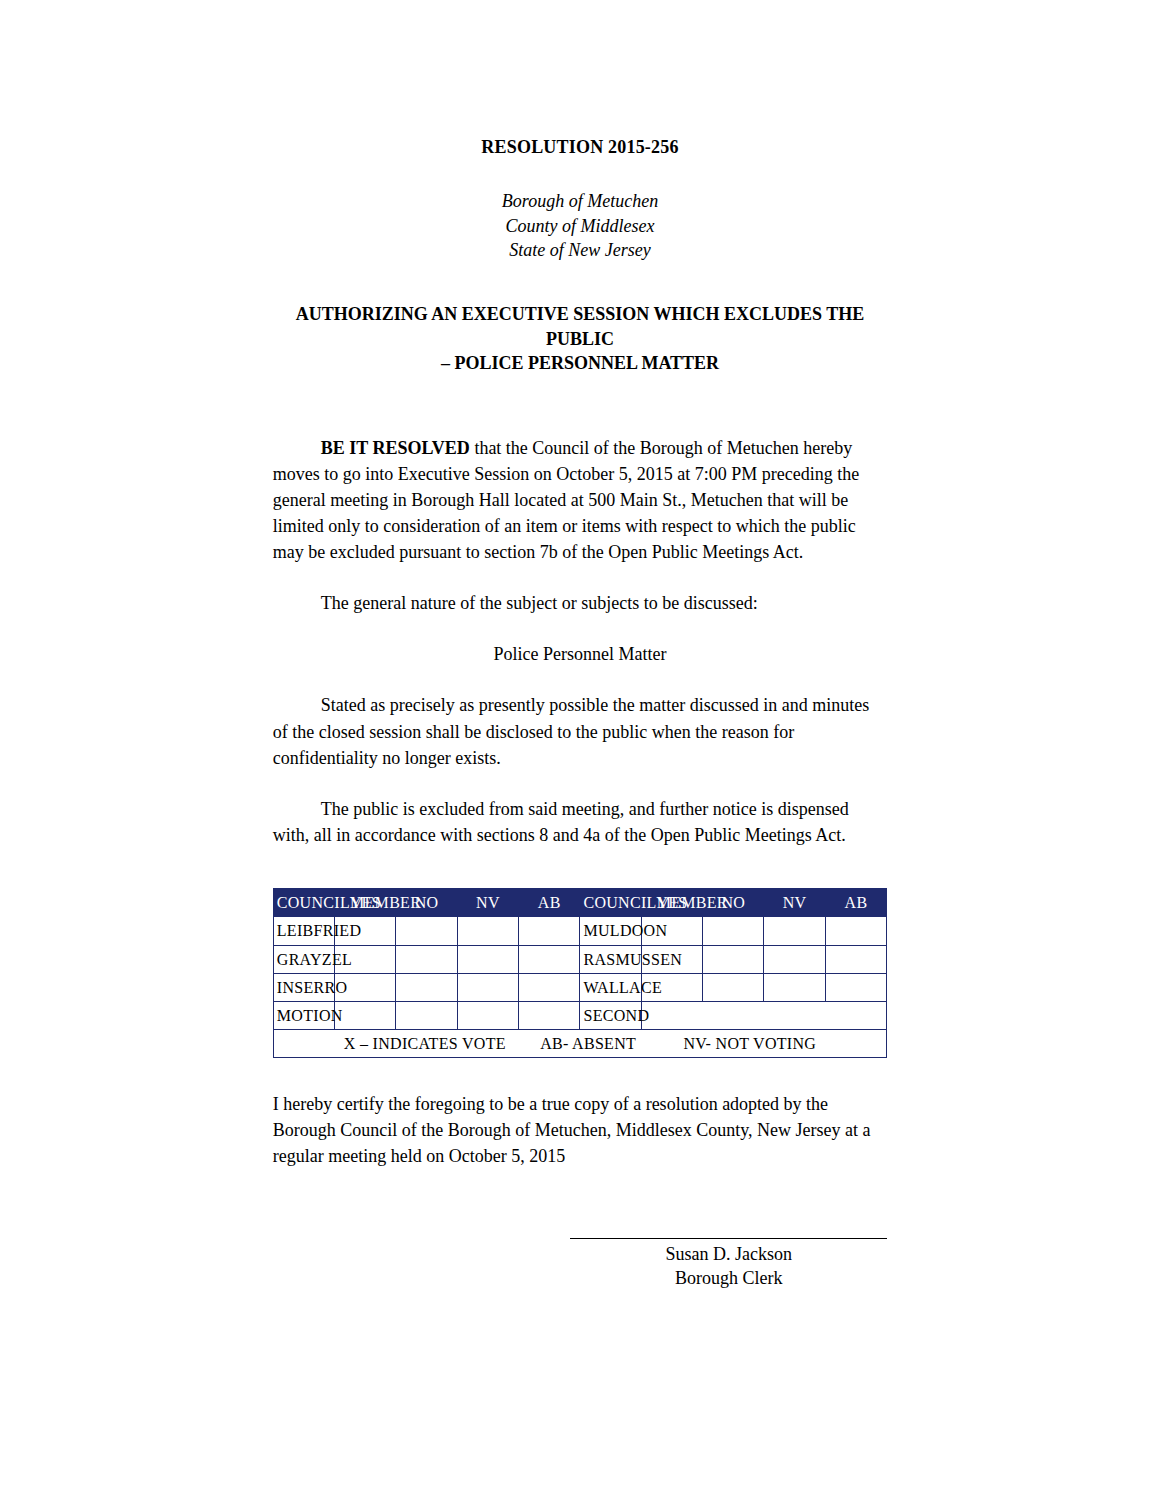RESOLUTION 2015-256
Borough of Metuchen
County of Middlesex
State of New Jersey
AUTHORIZING AN EXECUTIVE SESSION WHICH EXCLUDES THE PUBLIC
– POLICE PERSONNEL MATTER
BE IT RESOLVED that the Council of the Borough of Metuchen hereby moves to go into Executive Session on October 5, 2015 at 7:00 PM preceding the general meeting in Borough Hall located at 500 Main St., Metuchen that will be limited only to consideration of an item or items with respect to which the public may be excluded pursuant to section 7b of the Open Public Meetings Act.
The general nature of the subject or subjects to be discussed:
Police Personnel Matter
Stated as precisely as presently possible the matter discussed in and minutes of the closed session shall be disclosed to the public when the reason for confidentiality no longer exists.
The public is excluded from said meeting, and further notice is dispensed with, all in accordance with sections 8 and 4a of the Open Public Meetings Act.
| COUNCILMEMBER | YES | NO | NV | AB | COUNCILMEMBER | YES | NO | NV | AB |
| --- | --- | --- | --- | --- | --- | --- | --- | --- | --- |
| LEIBFRIED | | | | | MULDOON | | | | |
| GRAYZEL | | | | | RASMUSSEN | | | | |
| INSERRO | | | | | WALLACE | | | | |
| MOTION | | | | | SECOND | |
| X – INDICATES VOTE AB- ABSENT NV- NOT VOTING |
I hereby certify the foregoing to be a true copy of a resolution adopted by the Borough Council of the Borough of Metuchen, Middlesex County, New Jersey at a regular meeting held on October 5, 2015
Susan D. Jackson
Borough Clerk